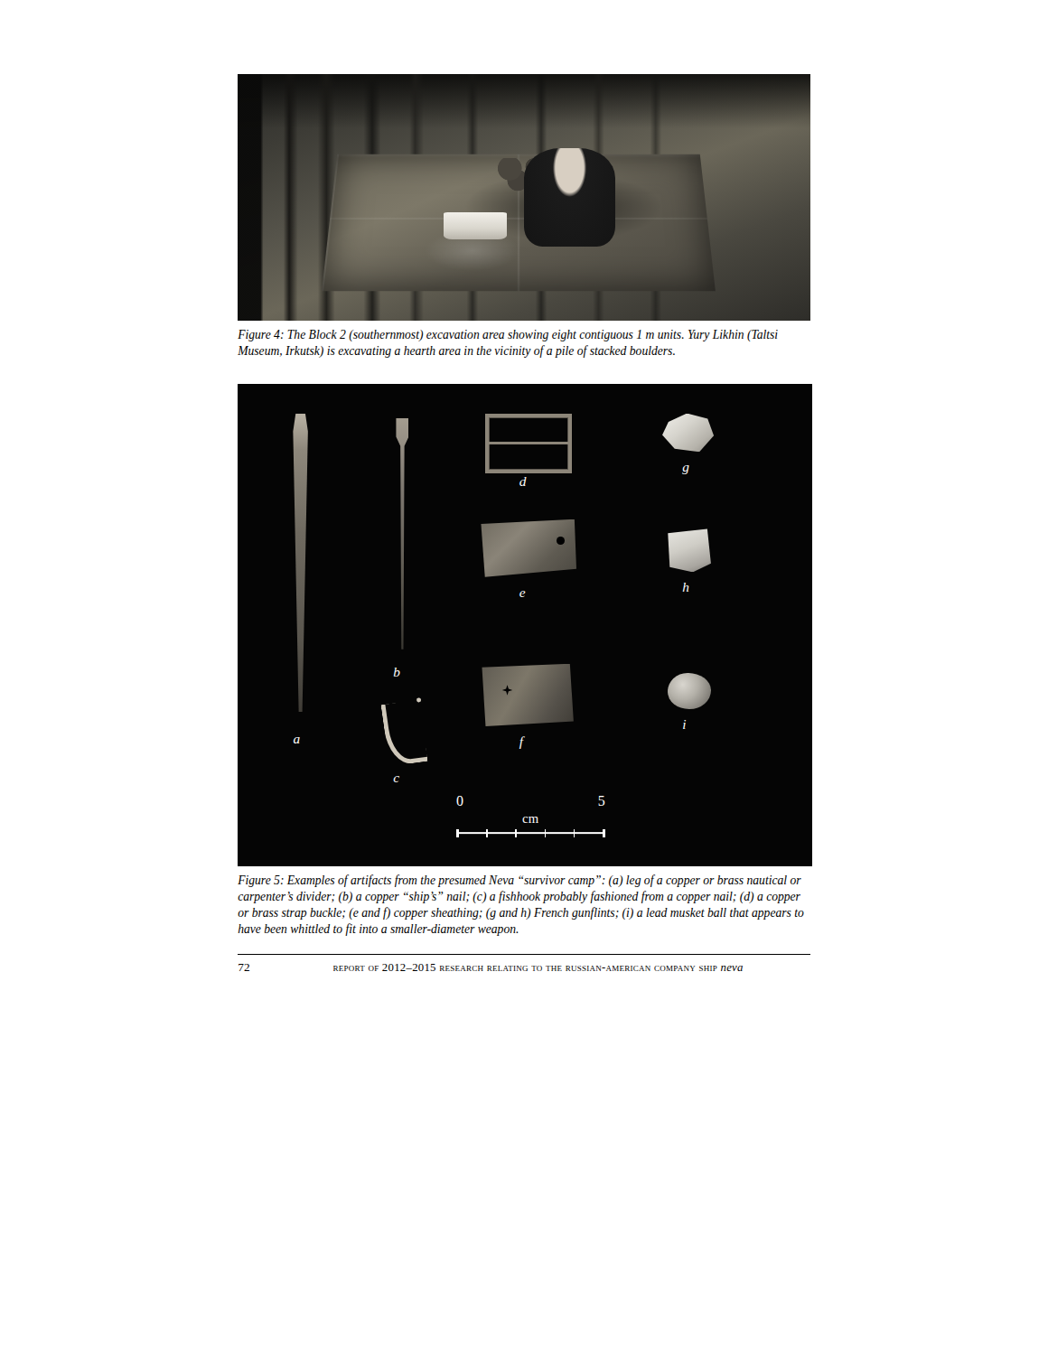Figure 4: The Block 2 (southernmost) excavation area showing eight contiguous 1 m units. Yury Likhin (Taltsi Museum, Irkutsk) is excavating a hearth area in the vicinity of a pile of stacked boulders.
a b c d e f g h i
05
cm
Figure 5: Examples of artifacts from the presumed Neva “survivor camp”: (a) leg of a copper or brass nautical or carpenter’s divider; (b) a copper “ship’s” nail; (c) a fishhook probably fashioned from a copper nail; (d) a copper or brass strap buckle; (e and f) copper sheathing; (g and h) French gunflints; (i) a lead musket ball that appears to have been whittled to fit into a smaller-diameter weapon.
72 report of 2012–2015 research relating to the russian-american company ship neva